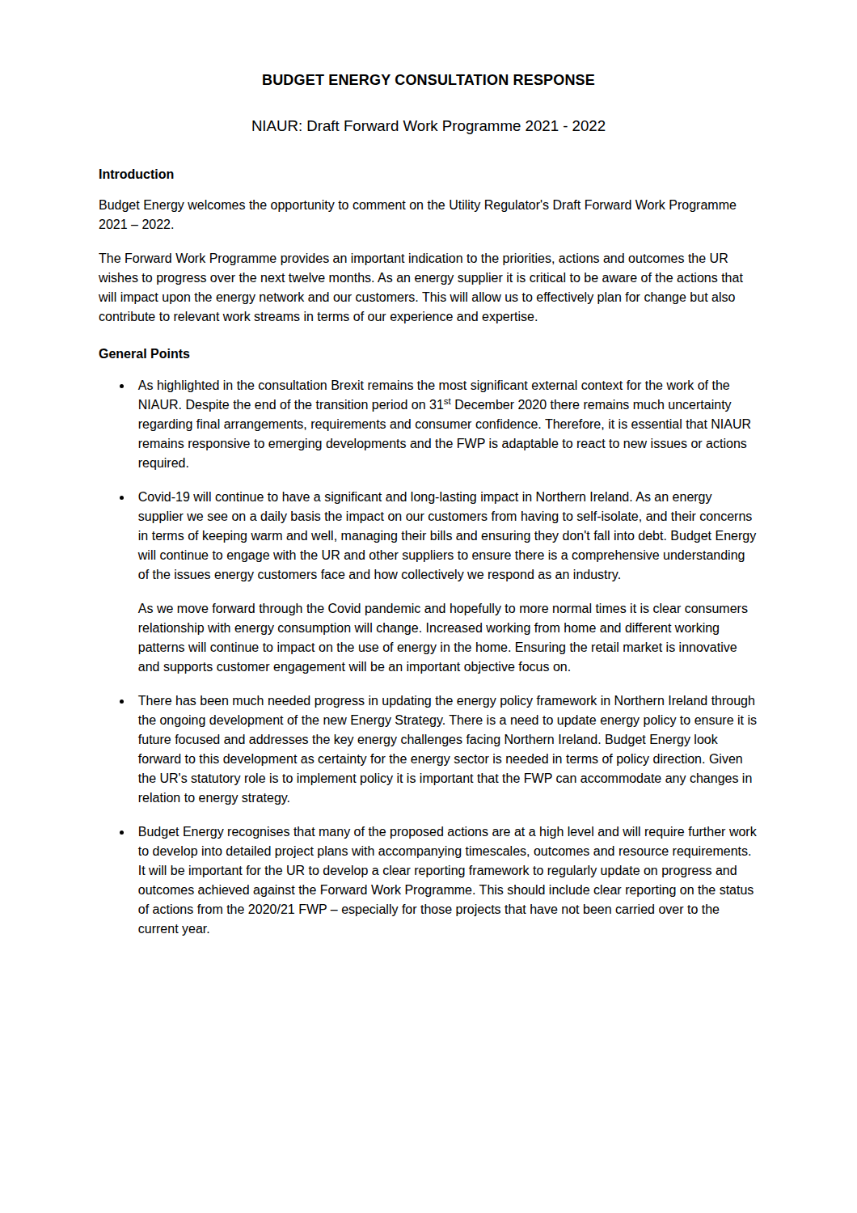Budget Energy Consultation Response
NIAUR: Draft Forward Work Programme 2021 - 2022
Introduction
Budget Energy welcomes the opportunity to comment on the Utility Regulator's Draft Forward Work Programme 2021 – 2022.
The Forward Work Programme provides an important indication to the priorities, actions and outcomes the UR wishes to progress over the next twelve months. As an energy supplier it is critical to be aware of the actions that will impact upon the energy network and our customers. This will allow us to effectively plan for change but also contribute to relevant work streams in terms of our experience and expertise.
General Points
As highlighted in the consultation Brexit remains the most significant external context for the work of the NIAUR. Despite the end of the transition period on 31st December 2020 there remains much uncertainty regarding final arrangements, requirements and consumer confidence. Therefore, it is essential that NIAUR remains responsive to emerging developments and the FWP is adaptable to react to new issues or actions required.
Covid-19 will continue to have a significant and long-lasting impact in Northern Ireland. As an energy supplier we see on a daily basis the impact on our customers from having to self-isolate, and their concerns in terms of keeping warm and well, managing their bills and ensuring they don't fall into debt. Budget Energy will continue to engage with the UR and other suppliers to ensure there is a comprehensive understanding of the issues energy customers face and how collectively we respond as an industry.
As we move forward through the Covid pandemic and hopefully to more normal times it is clear consumers relationship with energy consumption will change. Increased working from home and different working patterns will continue to impact on the use of energy in the home. Ensuring the retail market is innovative and supports customer engagement will be an important objective focus on.
There has been much needed progress in updating the energy policy framework in Northern Ireland through the ongoing development of the new Energy Strategy. There is a need to update energy policy to ensure it is future focused and addresses the key energy challenges facing Northern Ireland. Budget Energy look forward to this development as certainty for the energy sector is needed in terms of policy direction. Given the UR's statutory role is to implement policy it is important that the FWP can accommodate any changes in relation to energy strategy.
Budget Energy recognises that many of the proposed actions are at a high level and will require further work to develop into detailed project plans with accompanying timescales, outcomes and resource requirements. It will be important for the UR to develop a clear reporting framework to regularly update on progress and outcomes achieved against the Forward Work Programme. This should include clear reporting on the status of actions from the 2020/21 FWP – especially for those projects that have not been carried over to the current year.